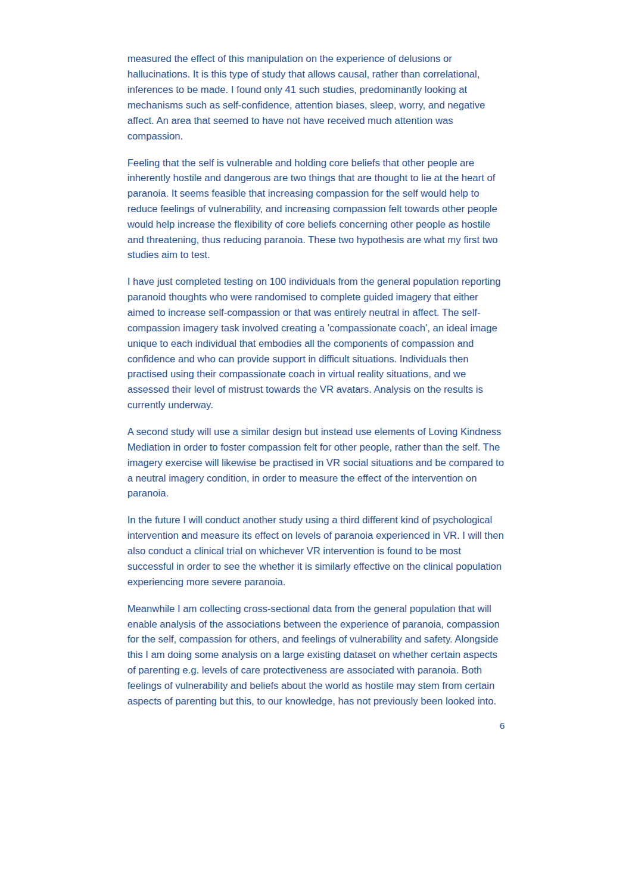measured the effect of this manipulation on the experience of delusions or hallucinations. It is this type of study that allows causal, rather than correlational, inferences to be made. I found only 41 such studies, predominantly looking at mechanisms such as self-confidence, attention biases, sleep, worry, and negative affect. An area that seemed to have not have received much attention was compassion.
Feeling that the self is vulnerable and holding core beliefs that other people are inherently hostile and dangerous are two things that are thought to lie at the heart of paranoia. It seems feasible that increasing compassion for the self would help to reduce feelings of vulnerability, and increasing compassion felt towards other people would help increase the flexibility of core beliefs concerning other people as hostile and threatening, thus reducing paranoia. These two hypothesis are what my first two studies aim to test.
I have just completed testing on 100 individuals from the general population reporting paranoid thoughts who were randomised to complete guided imagery that either aimed to increase self-compassion or that was entirely neutral in affect. The self-compassion imagery task involved creating a 'compassionate coach', an ideal image unique to each individual that embodies all the components of compassion and confidence and who can provide support in difficult situations. Individuals then practised using their compassionate coach in virtual reality situations, and we assessed their level of mistrust towards the VR avatars. Analysis on the results is currently underway.
A second study will use a similar design but instead use elements of Loving Kindness Mediation in order to foster compassion felt for other people, rather than the self. The imagery exercise will likewise be practised in VR social situations and be compared to a neutral imagery condition, in order to measure the effect of the intervention on paranoia.
In the future I will conduct another study using a third different kind of psychological intervention and measure its effect on levels of paranoia experienced in VR. I will then also conduct a clinical trial on whichever VR intervention is found to be most successful in order to see the whether it is similarly effective on the clinical population experiencing more severe paranoia.
Meanwhile I am collecting cross-sectional data from the general population that will enable analysis of the associations between the experience of paranoia, compassion for the self, compassion for others, and feelings of vulnerability and safety. Alongside this I am doing some analysis on a large existing dataset on whether certain aspects of parenting e.g. levels of care protectiveness are associated with paranoia. Both feelings of vulnerability and beliefs about the world as hostile may stem from certain aspects of parenting but this, to our knowledge, has not previously been looked into.
6